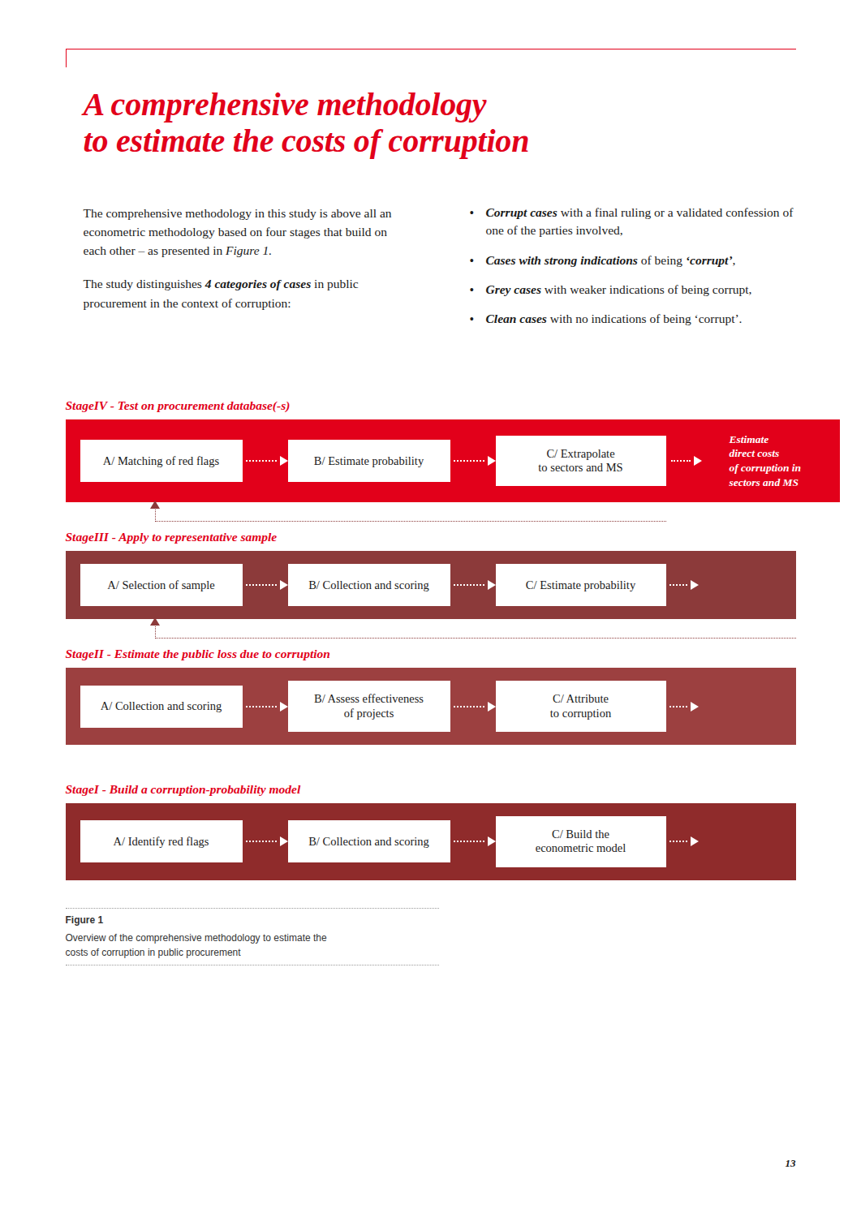A comprehensive methodology
to estimate the costs of corruption
The comprehensive methodology in this study is above all an econometric methodology based on four stages that build on each other – as presented in Figure 1.
The study distinguishes 4 categories of cases in public procurement in the context of corruption:
Corrupt cases with a final ruling or a validated confession of one of the parties involved,
Cases with strong indications of being ‘corrupt’,
Grey cases with weaker indications of being corrupt,
Clean cases with no indications of being ‘corrupt’.
StageIV - Test on procurement database(-s)
A/ Matching of red flags
B/ Estimate probability
C/ Extrapolate
to sectors and MS
Estimate
direct costs
of corruption in
sectors and MS
StageIII - Apply to representative sample
A/ Selection of sample
B/ Collection and scoring
C/ Estimate probability
StageII - Estimate the public loss due to corruption
A/ Collection and scoring
B/ Assess effectiveness
of projects
C/ Attribute
to corruption
StageI - Build a corruption-probability model
A/ Identify red flags
B/ Collection and scoring
C/ Build the
econometric model
Figure 1
Overview of the comprehensive methodology to estimate the
costs of corruption in public procurement
13